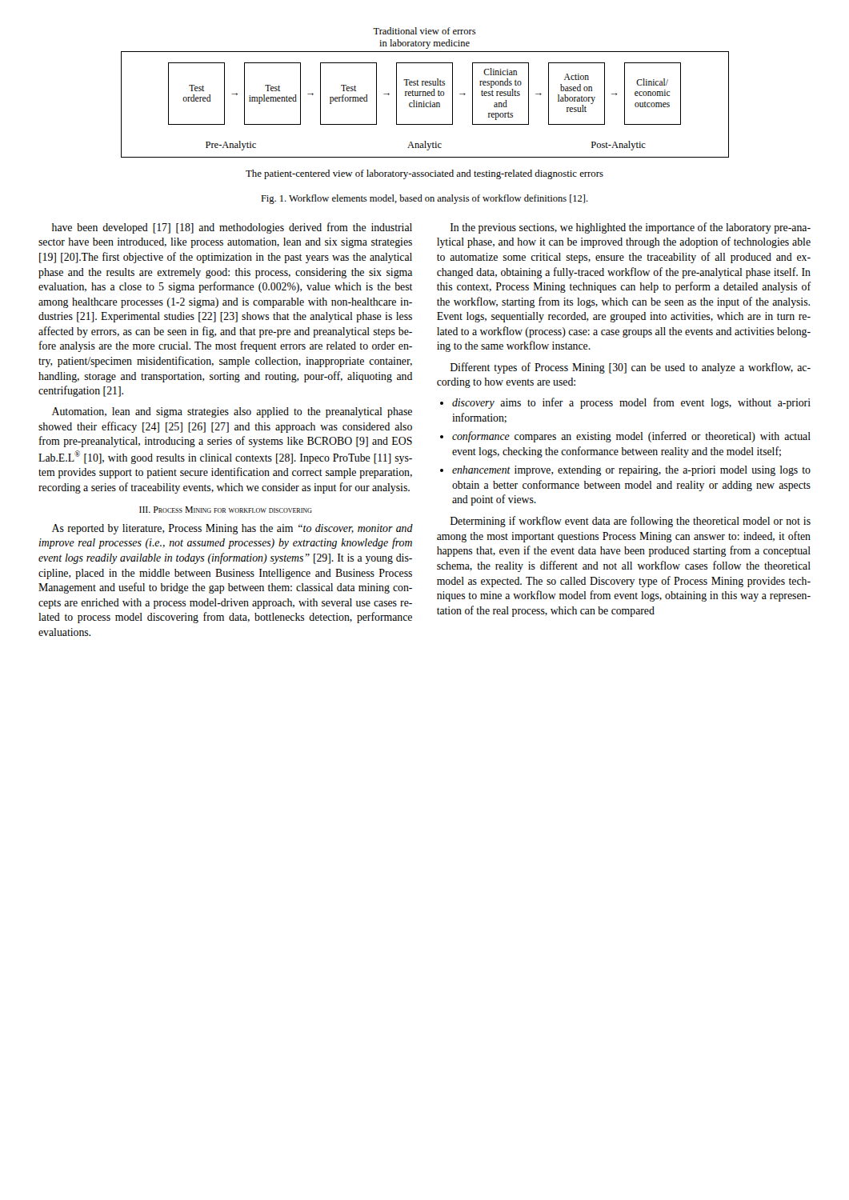Traditional view of errors
in laboratory medicine
Test
ordered
→
Test
implemented
→
Test
performed
→
Test results
returned to
clinician
→
Clinician
responds to
test results
and
reports
→
Action
based on
laboratory
result
→
Clinical/
economic
outcomes
Pre-Analytic Analytic Post-Analytic
The patient-centered view of laboratory-associated and testing-related diagnostic errors
Fig. 1. Workflow elements model, based on analysis of workflow definitions [12].
have been developed [17] [18] and methodologies derived from the industrial sector have been introduced, like process automation, lean and six sigma strategies [19] [20].The first objective of the optimization in the past years was the analytical phase and the results are extremely good: this process, considering the six sigma evaluation, has a close to 5 sigma performance (0.002%), value which is the best among healthcare processes (1-2 sigma) and is comparable with non-healthcare industries [21]. Experimental studies [22] [23] shows that the analytical phase is less affected by errors, as can be seen in fig, and that pre-pre and preanalytical steps before analysis are the more crucial. The most frequent errors are related to order entry, patient/specimen misidentification, sample collection, inappropriate container, handling, storage and transportation, sorting and routing, pour-off, aliquoting and centrifugation [21].
Automation, lean and sigma strategies also applied to the preanalytical phase showed their efficacy [24] [25] [26] [27] and this approach was considered also from pre-preanalytical, introducing a series of systems like BCROBO [9] and EOS Lab.E.L® [10], with good results in clinical contexts [28]. Inpeco ProTube [11] system provides support to patient secure identification and correct sample preparation, recording a series of traceability events, which we consider as input for our analysis.
III. Process Mining for workflow discovering
As reported by literature, Process Mining has the aim “to discover, monitor and improve real processes (i.e., not assumed processes) by extracting knowledge from event logs readily available in todays (information) systems” [29]. It is a young discipline, placed in the middle between Business Intelligence and Business Process Management and useful to bridge the gap between them: classical data mining concepts are enriched with a process model-driven approach, with several use cases related to process model discovering from data, bottlenecks detection, performance evaluations.
In the previous sections, we highlighted the importance of the laboratory pre-analytical phase, and how it can be improved through the adoption of technologies able to automatize some critical steps, ensure the traceability of all produced and exchanged data, obtaining a fully-traced workflow of the pre-analytical phase itself. In this context, Process Mining techniques can help to perform a detailed analysis of the workflow, starting from its logs, which can be seen as the input of the analysis. Event logs, sequentially recorded, are grouped into activities, which are in turn related to a workflow (process) case: a case groups all the events and activities belonging to the same workflow instance.
Different types of Process Mining [30] can be used to analyze a workflow, according to how events are used:
discovery aims to infer a process model from event logs, without a-priori information;
conformance compares an existing model (inferred or theoretical) with actual event logs, checking the conformance between reality and the model itself;
enhancement improve, extending or repairing, the a-priori model using logs to obtain a better conformance between model and reality or adding new aspects and point of views.
Determining if workflow event data are following the theoretical model or not is among the most important questions Process Mining can answer to: indeed, it often happens that, even if the event data have been produced starting from a conceptual schema, the reality is different and not all workflow cases follow the theoretical model as expected. The so called Discovery type of Process Mining provides techniques to mine a workflow model from event logs, obtaining in this way a representation of the real process, which can be compared